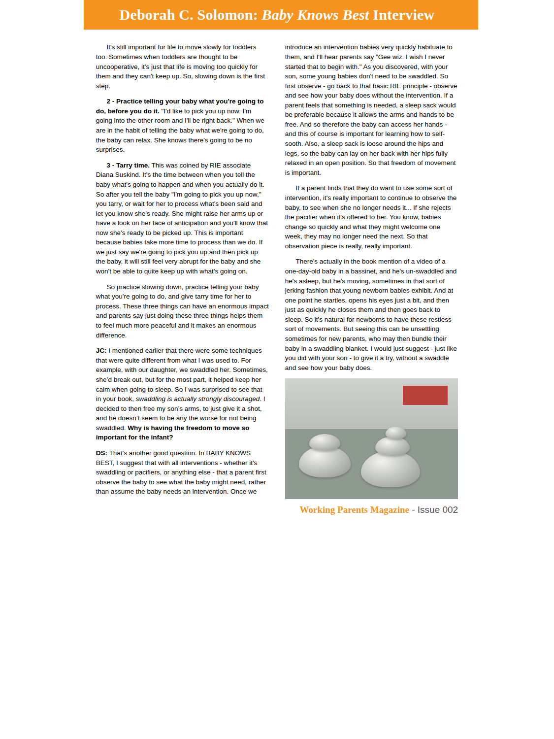Deborah C. Solomon: Baby Knows Best Interview
It's still important for life to move slowly for toddlers too. Sometimes when toddlers are thought to be uncooperative, it's just that life is moving too quickly for them and they can't keep up. So, slowing down is the first step.
2 - Practice telling your baby what you're going to do, before you do it. "I'd like to pick you up now. I'm going into the other room and I'll be right back." When we are in the habit of telling the baby what we're going to do, the baby can relax. She knows there's going to be no surprises.
3 - Tarry time. This was coined by RIE associate Diana Suskind. It's the time between when you tell the baby what's going to happen and when you actually do it. So after you tell the baby "I'm going to pick you up now," you tarry, or wait for her to process what's been said and let you know she's ready. She might raise her arms up or have a look on her face of anticipation and you'll know that now she's ready to be picked up. This is important because babies take more time to process than we do. If we just say we're going to pick you up and then pick up the baby, it will still feel very abrupt for the baby and she won't be able to quite keep up with what's going on.
So practice slowing down, practice telling your baby what you're going to do, and give tarry time for her to process. These three things can have an enormous impact and parents say just doing these three things helps them to feel much more peaceful and it makes an enormous difference.
JC: I mentioned earlier that there were some techniques that were quite different from what I was used to. For example, with our daughter, we swaddled her. Sometimes, she’d break out, but for the most part, it helped keep her calm when going to sleep. So I was surprised to see that in your book, swaddling is actually strongly discouraged. I decided to then free my son’s arms, to just give it a shot, and he doesn’t seem to be any the worse for not being swaddled. Why is having the freedom to move so important for the infant?
DS: That's another good question. In BABY KNOWS BEST, I suggest that with all interventions - whether it's swaddling or pacifiers, or anything else - that a parent first observe the baby to see what the baby might need, rather than assume the baby needs an intervention. Once we introduce an intervention babies very quickly habituate to them, and I'll hear parents say "Gee wiz. I wish I never started that to begin with." As you discovered, with your son, some young babies don't need to be swaddled. So first observe - go back to that basic RIE principle - observe and see how your baby does without the intervention. If a parent feels that something is needed, a sleep sack would be preferable because it allows the arms and hands to be free. And so therefore the baby can access her hands - and this of course is important for learning how to self-sooth. Also, a sleep sack is loose around the hips and legs, so the baby can lay on her back with her hips fully relaxed in an open position. So that freedom of movement is important.
If a parent finds that they do want to use some sort of intervention, it's really important to continue to observe the baby, to see when she no longer needs it... If she rejects the pacifier when it's offered to her. You know, babies change so quickly and what they might welcome one week, they may no longer need the next. So that observation piece is really, really important.
There's actually in the book mention of a video of a one-day-old baby in a bassinet, and he's un-swaddled and he's asleep, but he's moving, sometimes in that sort of jerking fashion that young newborn babies exhibit. And at one point he startles, opens his eyes just a bit, and then just as quickly he closes them and then goes back to sleep. So it's natural for newborns to have these restless sort of movements. But seeing this can be unsettling sometimes for new parents, who may then bundle their baby in a swaddling blanket. I would just suggest - just like you did with your son - to give it a try, without a swaddle and see how your baby does.
Working Parents Magazine - Issue 002